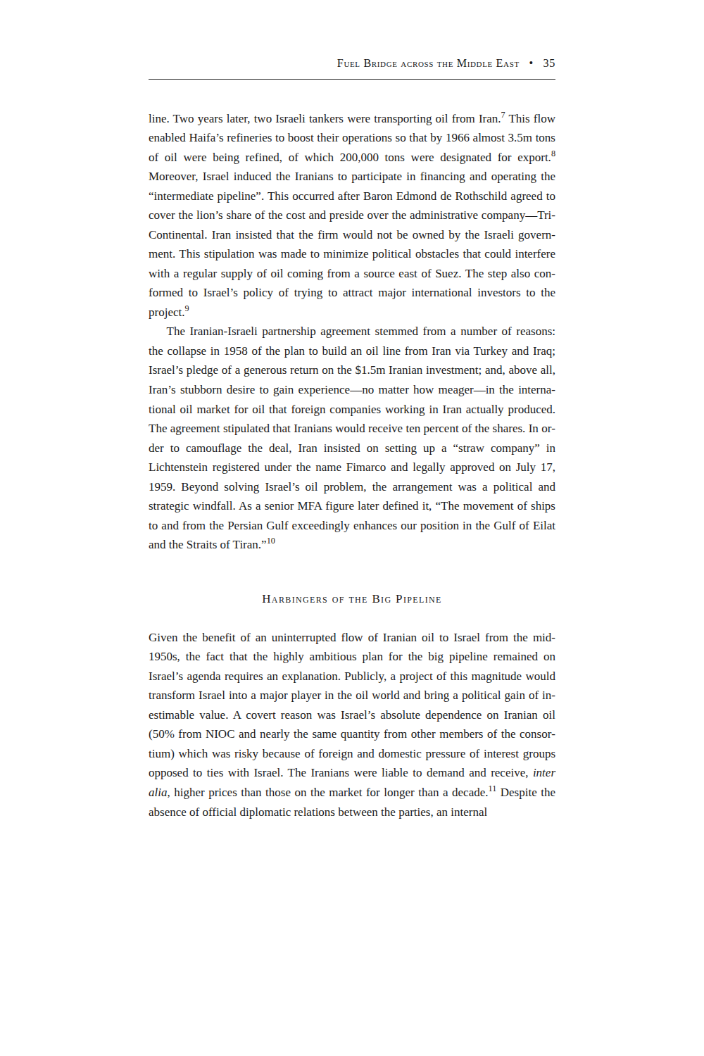Fuel Bridge across the Middle East • 35
line. Two years later, two Israeli tankers were transporting oil from Iran.7 This flow enabled Haifa’s refineries to boost their operations so that by 1966 almost 3.5m tons of oil were being refined, of which 200,000 tons were designated for export.8 Moreover, Israel induced the Iranians to participate in financing and operating the “intermediate pipeline”. This occurred after Baron Edmond de Rothschild agreed to cover the lion’s share of the cost and preside over the administrative company—Tri-Continental. Iran insisted that the firm would not be owned by the Israeli government. This stipulation was made to minimize political obstacles that could interfere with a regular supply of oil coming from a source east of Suez. The step also conformed to Israel’s policy of trying to attract major international investors to the project.9
The Iranian-Israeli partnership agreement stemmed from a number of reasons: the collapse in 1958 of the plan to build an oil line from Iran via Turkey and Iraq; Israel’s pledge of a generous return on the $1.5m Iranian investment; and, above all, Iran’s stubborn desire to gain experience—no matter how meager—in the international oil market for oil that foreign companies working in Iran actually produced. The agreement stipulated that Iranians would receive ten percent of the shares. In order to camouflage the deal, Iran insisted on setting up a “straw company” in Lichtenstein registered under the name Fimarco and legally approved on July 17, 1959. Beyond solving Israel’s oil problem, the arrangement was a political and strategic windfall. As a senior MFA figure later defined it, “The movement of ships to and from the Persian Gulf exceedingly enhances our position in the Gulf of Eilat and the Straits of Tiran.”10
Harbingers of the Big Pipeline
Given the benefit of an uninterrupted flow of Iranian oil to Israel from the mid-1950s, the fact that the highly ambitious plan for the big pipeline remained on Israel’s agenda requires an explanation. Publicly, a project of this magnitude would transform Israel into a major player in the oil world and bring a political gain of inestimable value. A covert reason was Israel’s absolute dependence on Iranian oil (50% from NIOC and nearly the same quantity from other members of the consortium) which was risky because of foreign and domestic pressure of interest groups opposed to ties with Israel. The Iranians were liable to demand and receive, inter alia, higher prices than those on the market for longer than a decade.11 Despite the absence of official diplomatic relations between the parties, an internal